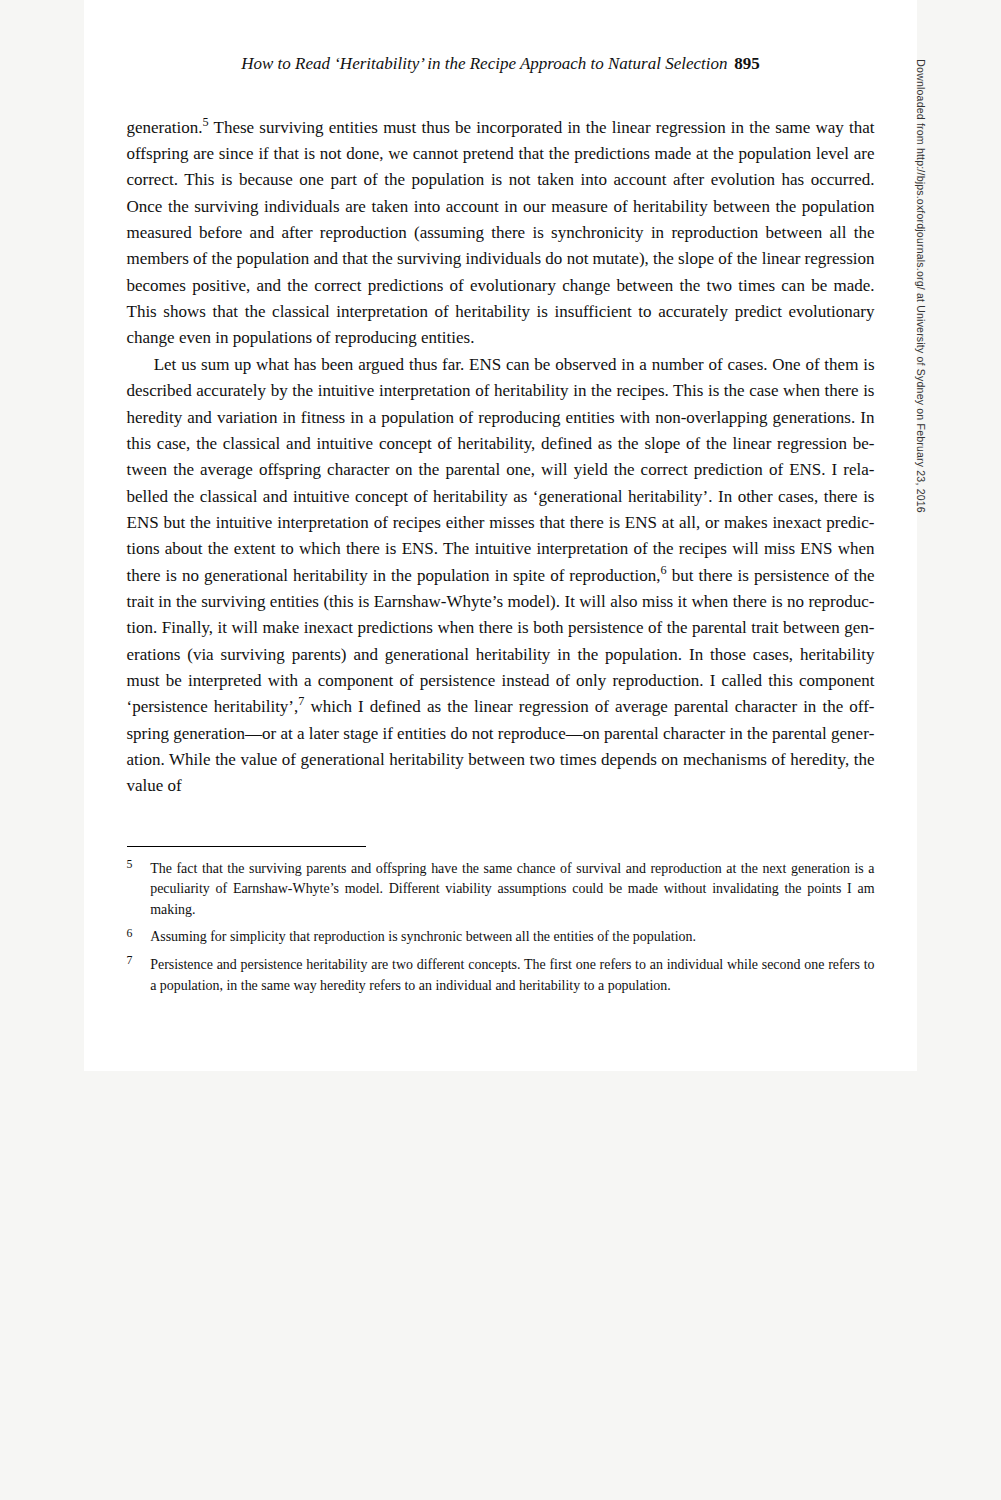Downloaded from http://bjps.oxfordjournals.org/ at University of Sydney on February 23, 2016
How to Read ‘Heritability’ in the Recipe Approach to Natural Selection 895
generation.5 These surviving entities must thus be incorporated in the linear regression in the same way that offspring are since if that is not done, we cannot pretend that the predictions made at the population level are correct. This is because one part of the population is not taken into account after evolution has occurred. Once the surviving individuals are taken into account in our measure of heritability between the population measured before and after reproduction (assuming there is synchronicity in reproduction between all the members of the population and that the surviving individuals do not mutate), the slope of the linear regression becomes positive, and the correct predictions of evolutionary change between the two times can be made. This shows that the classical interpretation of heritability is insufficient to accurately predict evolutionary change even in populations of reproducing entities.
Let us sum up what has been argued thus far. ENS can be observed in a number of cases. One of them is described accurately by the intuitive interpretation of heritability in the recipes. This is the case when there is heredity and variation in fitness in a population of reproducing entities with non-overlapping generations. In this case, the classical and intuitive concept of heritability, defined as the slope of the linear regression between the average offspring character on the parental one, will yield the correct prediction of ENS. I relabelled the classical and intuitive concept of heritability as ‘generational heritability’. In other cases, there is ENS but the intuitive interpretation of recipes either misses that there is ENS at all, or makes inexact predictions about the extent to which there is ENS. The intuitive interpretation of the recipes will miss ENS when there is no generational heritability in the population in spite of reproduction,6 but there is persistence of the trait in the surviving entities (this is Earnshaw-Whyte’s model). It will also miss it when there is no reproduction. Finally, it will make inexact predictions when there is both persistence of the parental trait between generations (via surviving parents) and generational heritability in the population. In those cases, heritability must be interpreted with a component of persistence instead of only reproduction. I called this component ‘persistence heritability’,7 which I defined as the linear regression of average parental character in the offspring generation—or at a later stage if entities do not reproduce—on parental character in the parental generation. While the value of generational heritability between two times depends on mechanisms of heredity, the value of
5 The fact that the surviving parents and offspring have the same chance of survival and reproduction at the next generation is a peculiarity of Earnshaw-Whyte’s model. Different viability assumptions could be made without invalidating the points I am making.
6 Assuming for simplicity that reproduction is synchronic between all the entities of the population.
7 Persistence and persistence heritability are two different concepts. The first one refers to an individual while second one refers to a population, in the same way heredity refers to an individual and heritability to a population.